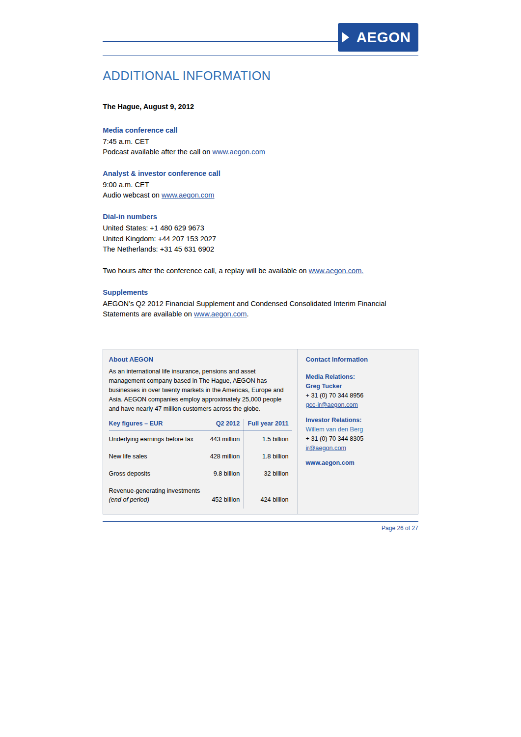AEGON
ADDITIONAL INFORMATION
The Hague, August 9, 2012
Media conference call
7:45 a.m. CET
Podcast available after the call on www.aegon.com
Analyst & investor conference call
9:00 a.m. CET
Audio webcast on www.aegon.com
Dial-in numbers
United States: +1 480 629 9673
United Kingdom: +44 207 153 2027
The Netherlands: +31 45 631 6902
Two hours after the conference call, a replay will be available on www.aegon.com.
Supplements
AEGON’s Q2 2012 Financial Supplement and Condensed Consolidated Interim Financial Statements are available on www.aegon.com.
About AEGON
As an international life insurance, pensions and asset management company based in The Hague, AEGON has businesses in over twenty markets in the Americas, Europe and Asia. AEGON companies employ approximately 25,000 people and have nearly 47 million customers across the globe.
| Key figures – EUR | Q2 2012 | Full year 2011 |
| --- | --- | --- |
| Underlying earnings before tax | 443 million | 1.5 billion |
| New life sales | 428 million | 1.8 billion |
| Gross deposits | 9.8 billion | 32 billion |
| Revenue-generating investments (end of period) | 452 billion | 424 billion |
Contact information
Media Relations:
Greg Tucker
+ 31 (0) 70 344 8956
gcc-ir@aegon.com
Investor Relations:
Willem van den Berg
+ 31 (0) 70 344 8305
ir@aegon.com
www.aegon.com
Page 26 of 27